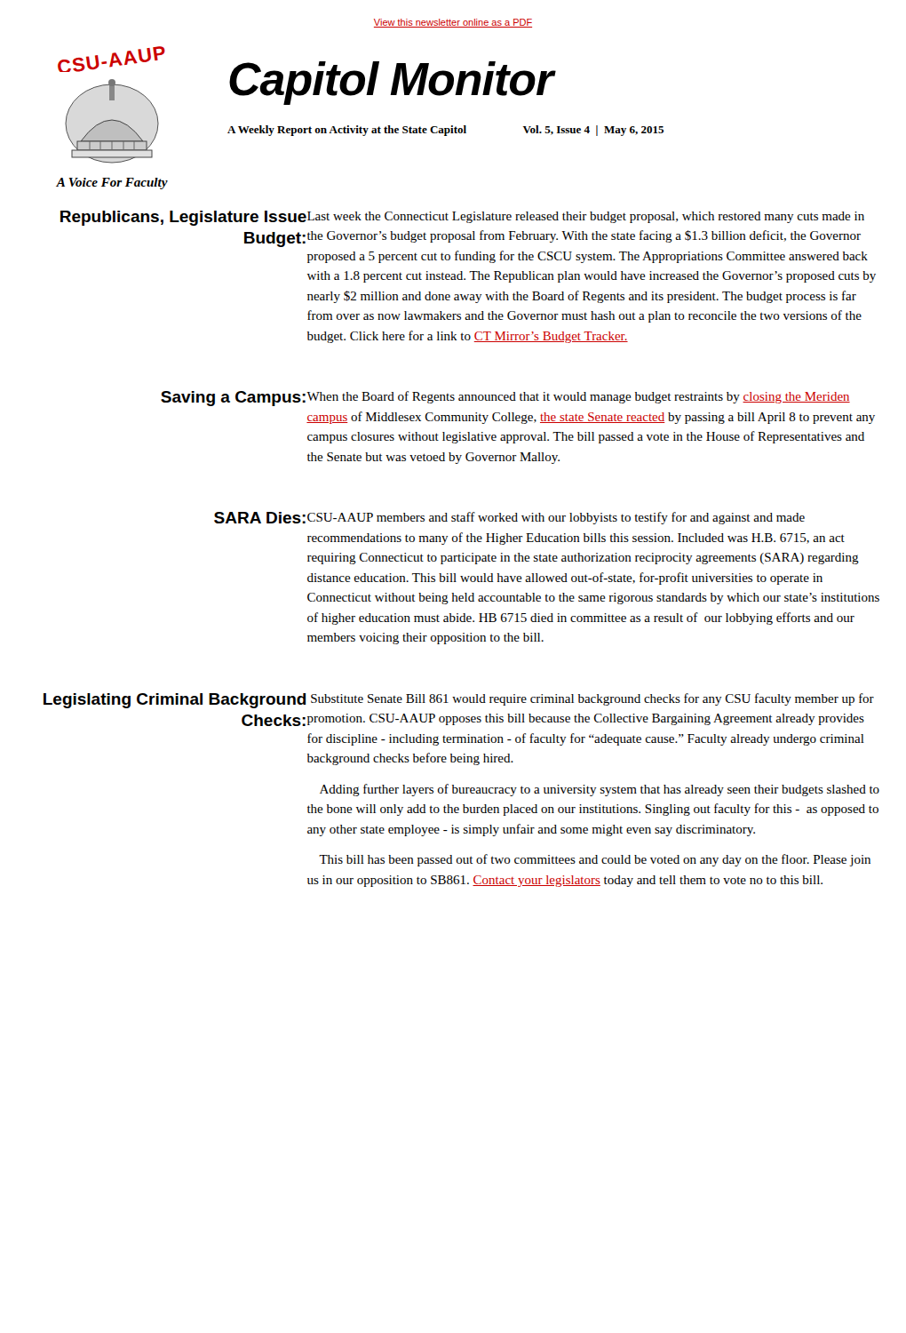View this newsletter online as a PDF
CSU-AAUP
A Voice For Faculty
Capitol Monitor
A Weekly Report on Activity at the State Capitol Vol. 5, Issue 4 | May 6, 2015
| Republicans, Legislature Issue Budget: | Last week the Connecticut Legislature released their budget proposal, which restored many cuts made in the Governor’s budget proposal from February. With the state facing a $1.3 billion deficit, the Governor proposed a 5 percent cut to funding for the CSCU system. The Appropriations Committee answered back with a 1.8 percent cut instead. The Republican plan would have increased the Governor’s proposed cuts by nearly $2 million and done away with the Board of Regents and its president. The budget process is far from over as now lawmakers and the Governor must hash out a plan to reconcile the two versions of the budget. Click here for a link to CT Mirror’s Budget Tracker. |
| Saving a Campus: | When the Board of Regents announced that it would manage budget restraints by closing the Meriden campus of Middlesex Community College, the state Senate reacted by passing a bill April 8 to prevent any campus closures without legislative approval. The bill passed a vote in the House of Representatives and the Senate but was vetoed by Governor Malloy. |
| SARA Dies: | CSU-AAUP members and staff worked with our lobbyists to testify for and against and made recommendations to many of the Higher Education bills this session. Included was H.B. 6715, an act requiring Connecticut to participate in the state authorization reciprocity agreements (SARA) regarding distance education. This bill would have allowed out-of-state, for-profit universities to operate in Connecticut without being held accountable to the same rigorous standards by which our state’s institutions of higher education must abide. HB 6715 died in committee as a result of our lobbying efforts and our members voicing their opposition to the bill. |
| Legislating Criminal Background Checks: | Substitute Senate Bill 861 would require criminal background checks for any CSU faculty member up for promotion. CSU-AAUP opposes this bill because the Collective Bargaining Agreement already provides for discipline - including termination - of faculty for “adequate cause.” Faculty already undergo criminal background checks before being hired. Adding further layers of bureaucracy to a university system that has already seen their budgets slashed to the bone will only add to the burden placed on our institutions. Singling out faculty for this - as opposed to any other state employee - is simply unfair and some might even say discriminatory. This bill has been passed out of two committees and could be voted on any day on the floor. Please join us in our opposition to SB861. Contact your legislators today and tell them to vote no to this bill. |